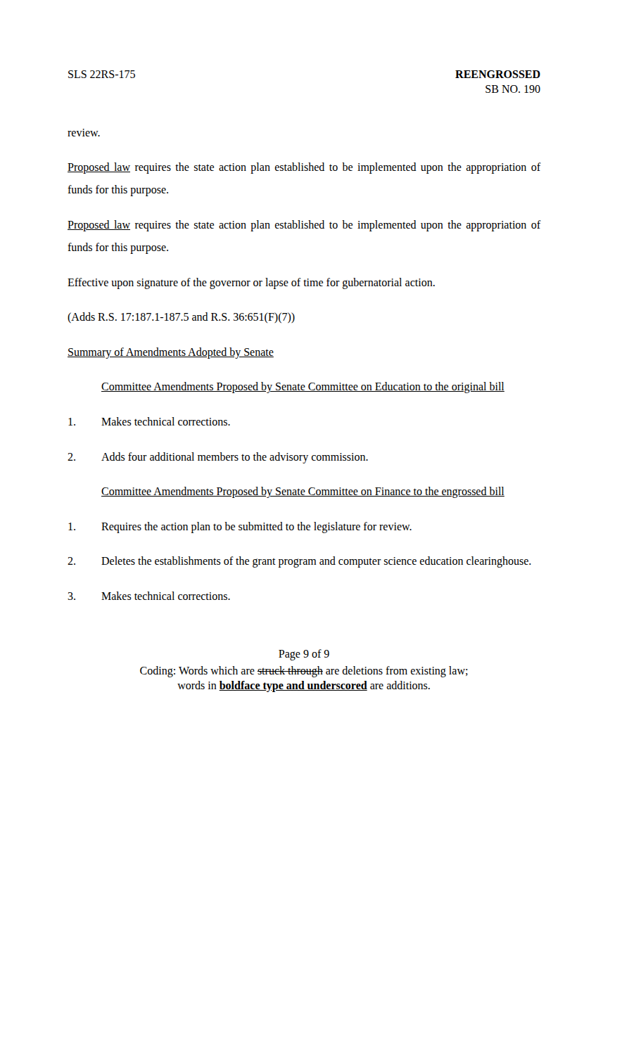SLS 22RS-175
REENGROSSED
SB NO. 190
review.
Proposed law requires the state action plan established to be implemented upon the appropriation of funds for this purpose.
Proposed law requires the state action plan established to be implemented upon the appropriation of funds for this purpose.
Effective upon signature of the governor or lapse of time for gubernatorial action.
(Adds R.S. 17:187.1-187.5 and R.S. 36:651(F)(7))
Summary of Amendments Adopted by Senate
Committee Amendments Proposed by Senate Committee on Education to the original bill
1.
Makes technical corrections.
2.
Adds four additional members to the advisory commission.
Committee Amendments Proposed by Senate Committee on Finance to the engrossed bill
1.
Requires the action plan to be submitted to the legislature for review.
2.
Deletes the establishments of the grant program and computer science education clearinghouse.
3.
Makes technical corrections.
Page 9 of 9
Coding: Words which are struck through are deletions from existing law;
words in boldface type and underscored are additions.